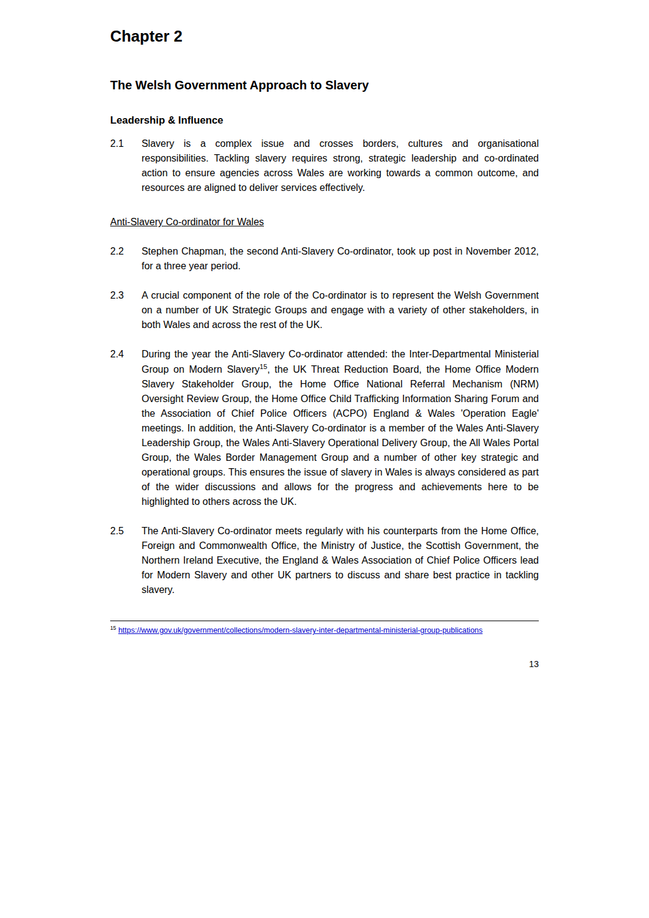Chapter 2
The Welsh Government Approach to Slavery
Leadership & Influence
2.1
Slavery is a complex issue and crosses borders, cultures and organisational responsibilities. Tackling slavery requires strong, strategic leadership and co-ordinated action to ensure agencies across Wales are working towards a common outcome, and resources are aligned to deliver services effectively.
Anti-Slavery Co-ordinator for Wales
2.2
Stephen Chapman, the second Anti-Slavery Co-ordinator, took up post in November 2012, for a three year period.
2.3
A crucial component of the role of the Co-ordinator is to represent the Welsh Government on a number of UK Strategic Groups and engage with a variety of other stakeholders, in both Wales and across the rest of the UK.
2.4
During the year the Anti-Slavery Co-ordinator attended: the Inter-Departmental Ministerial Group on Modern Slavery15, the UK Threat Reduction Board, the Home Office Modern Slavery Stakeholder Group, the Home Office National Referral Mechanism (NRM) Oversight Review Group, the Home Office Child Trafficking Information Sharing Forum and the Association of Chief Police Officers (ACPO) England & Wales 'Operation Eagle' meetings. In addition, the Anti-Slavery Co-ordinator is a member of the Wales Anti-Slavery Leadership Group, the Wales Anti-Slavery Operational Delivery Group, the All Wales Portal Group, the Wales Border Management Group and a number of other key strategic and operational groups. This ensures the issue of slavery in Wales is always considered as part of the wider discussions and allows for the progress and achievements here to be highlighted to others across the UK.
2.5
The Anti-Slavery Co-ordinator meets regularly with his counterparts from the Home Office, Foreign and Commonwealth Office, the Ministry of Justice, the Scottish Government, the Northern Ireland Executive, the England & Wales Association of Chief Police Officers lead for Modern Slavery and other UK partners to discuss and share best practice in tackling slavery.
15 https://www.gov.uk/government/collections/modern-slavery-inter-departmental-ministerial-group-publications
13